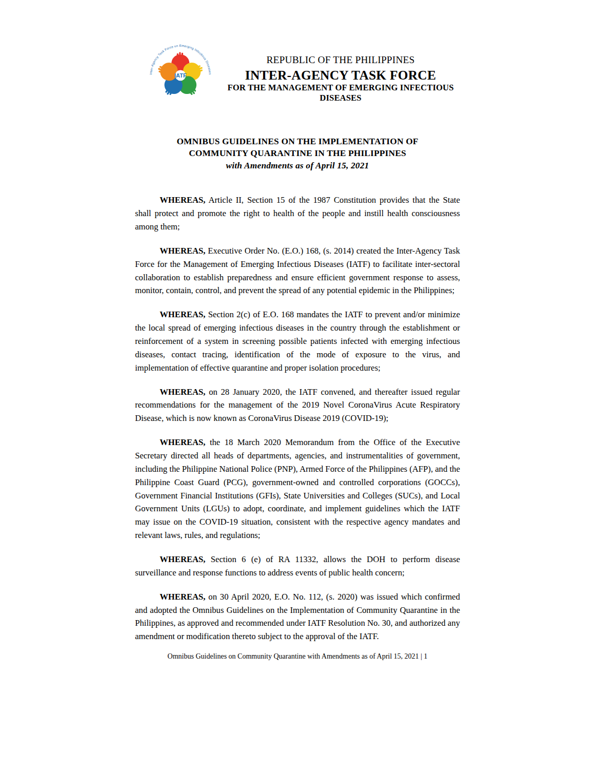IATF Inter-Agency Task Force on Emerging Infectious Diseases
REPUBLIC OF THE PHILIPPINES
INTER-AGENCY TASK FORCE
FOR THE MANAGEMENT OF EMERGING INFECTIOUS DISEASES
OMNIBUS GUIDELINES ON THE IMPLEMENTATION OF
COMMUNITY QUARANTINE IN THE PHILIPPINES
with Amendments as of April 15, 2021
WHEREAS, Article II, Section 15 of the 1987 Constitution provides that the State shall protect and promote the right to health of the people and instill health consciousness among them;
WHEREAS, Executive Order No. (E.O.) 168, (s. 2014) created the Inter-Agency Task Force for the Management of Emerging Infectious Diseases (IATF) to facilitate inter-sectoral collaboration to establish preparedness and ensure efficient government response to assess, monitor, contain, control, and prevent the spread of any potential epidemic in the Philippines;
WHEREAS, Section 2(c) of E.O. 168 mandates the IATF to prevent and/or minimize the local spread of emerging infectious diseases in the country through the establishment or reinforcement of a system in screening possible patients infected with emerging infectious diseases, contact tracing, identification of the mode of exposure to the virus, and implementation of effective quarantine and proper isolation procedures;
WHEREAS, on 28 January 2020, the IATF convened, and thereafter issued regular recommendations for the management of the 2019 Novel CoronaVirus Acute Respiratory Disease, which is now known as CoronaVirus Disease 2019 (COVID-19);
WHEREAS, the 18 March 2020 Memorandum from the Office of the Executive Secretary directed all heads of departments, agencies, and instrumentalities of government, including the Philippine National Police (PNP), Armed Force of the Philippines (AFP), and the Philippine Coast Guard (PCG), government-owned and controlled corporations (GOCCs), Government Financial Institutions (GFIs), State Universities and Colleges (SUCs), and Local Government Units (LGUs) to adopt, coordinate, and implement guidelines which the IATF may issue on the COVID-19 situation, consistent with the respective agency mandates and relevant laws, rules, and regulations;
WHEREAS, Section 6 (e) of RA 11332, allows the DOH to perform disease surveillance and response functions to address events of public health concern;
WHEREAS, on 30 April 2020, E.O. No. 112, (s. 2020) was issued which confirmed and adopted the Omnibus Guidelines on the Implementation of Community Quarantine in the Philippines, as approved and recommended under IATF Resolution No. 30, and authorized any amendment or modification thereto subject to the approval of the IATF.
Omnibus Guidelines on Community Quarantine with Amendments as of April 15, 2021 | 1